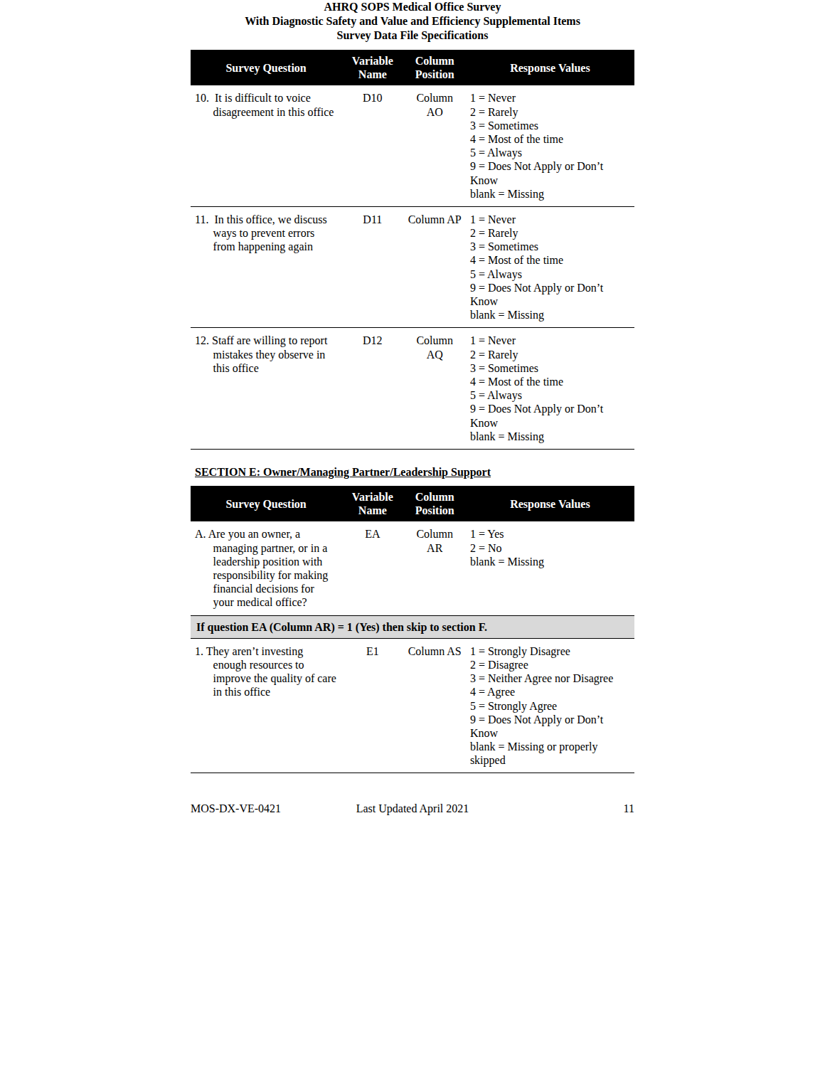AHRQ SOPS Medical Office Survey With Diagnostic Safety and Value and Efficiency Supplemental Items Survey Data File Specifications
| Survey Question | Variable Name | Column Position | Response Values |
| --- | --- | --- | --- |
| 10. It is difficult to voice disagreement in this office | D10 | Column AO | 1 = Never 2 = Rarely 3 = Sometimes 4 = Most of the time 5 = Always 9 = Does Not Apply or Don’t Know blank = Missing |
| 11. In this office, we discuss ways to prevent errors from happening again | D11 | Column AP | 1 = Never 2 = Rarely 3 = Sometimes 4 = Most of the time 5 = Always 9 = Does Not Apply or Don’t Know blank = Missing |
| 12. Staff are willing to report mistakes they observe in this office | D12 | Column AQ | 1 = Never 2 = Rarely 3 = Sometimes 4 = Most of the time 5 = Always 9 = Does Not Apply or Don’t Know blank = Missing |
SECTION E: Owner/Managing Partner/Leadership Support
| Survey Question | Variable Name | Column Position | Response Values |
| --- | --- | --- | --- |
| A. Are you an owner, a managing partner, or in a leadership position with responsibility for making financial decisions for your medical office? | EA | Column AR | 1 = Yes 2 = No blank = Missing |
| If question EA (Column AR) = 1 (Yes) then skip to section F. |
| 1. They aren’t investing enough resources to improve the quality of care in this office | E1 | Column AS | 1 = Strongly Disagree 2 = Disagree 3 = Neither Agree nor Disagree 4 = Agree 5 = Strongly Agree 9 = Does Not Apply or Don’t Know blank = Missing or properly skipped |
MOS-DX-VE-0421
Last Updated April 2021
11